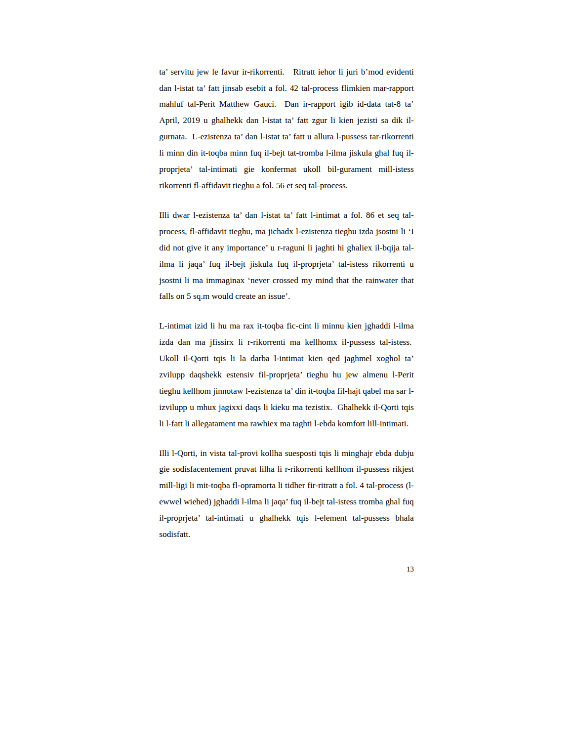ta’ servitu jew le favur ir-rikorrenti. Ritratt iehor li juri b’mod evidenti dan l-istat ta’ fatt jinsab esebit a fol. 42 tal-process flimkien mar-rapport mahluf tal-Perit Matthew Gauci. Dan ir-rapport igib id-data tat-8 ta’ April, 2019 u ghalhekk dan l-istat ta’ fatt zgur li kien jezisti sa dik il-gurnata. L-ezistenza ta’ dan l-istat ta’ fatt u allura l-pussess tar-rikorrenti li minn din it-toqba minn fuq il-bejt tat-tromba l-ilma jiskula ghal fuq il-proprjeta’ tal-intimati gie konfermat ukoll bil-gurament mill-istess rikorrenti fl-affidavit tieghu a fol. 56 et seq tal-process.
Illi dwar l-ezistenza ta’ dan l-istat ta’ fatt l-intimat a fol. 86 et seq tal-process, fl-affidavit tieghu, ma jichadx l-ezistenza tieghu izda jsostni li ‘I did not give it any importance’ u r-raguni li jaghti hi ghaliex il-bqija tal-ilma li jaqa’ fuq il-bejt jiskula fuq il-proprjeta’ tal-istess rikorrenti u jsostni li ma immaginax ‘never crossed my mind that the rainwater that falls on 5 sq.m would create an issue’.
L-intimat izid li hu ma rax it-toqba fic-cint li minnu kien jghaddi l-ilma izda dan ma jfissirx li r-rikorrenti ma kellhomx il-pussess tal-istess. Ukoll il-Qorti tqis li la darba l-intimat kien qed jaghmel xoghol ta’ zvilupp daqshekk estensiv fil-proprjeta’ tieghu hu jew almenu l-Perit tieghu kellhom jinnotaw l-ezistenza ta’ din it-toqba fil-hajt qabel ma sar l-izvilupp u mhux jagixxi daqs li kieku ma tezistix. Ghalhekk il-Qorti tqis li l-fatt li allegatament ma rawhiex ma taghti l-ebda komfort lill-intimati.
Illi l-Qorti, in vista tal-provi kollha suesposti tqis li minghajr ebda dubju gie sodisfacentement pruvat lilha li r-rikorrenti kellhom il-pussess rikjest mill-ligi li mit-toqba fl-opramorta li tidher fir-ritratt a fol. 4 tal-process (l-ewwel wiehed) jghaddi l-ilma li jaqa’ fuq il-bejt tal-istess tromba ghal fuq il-proprjeta’ tal-intimati u ghalhekk tqis l-element tal-pussess bhala sodisfatt.
13